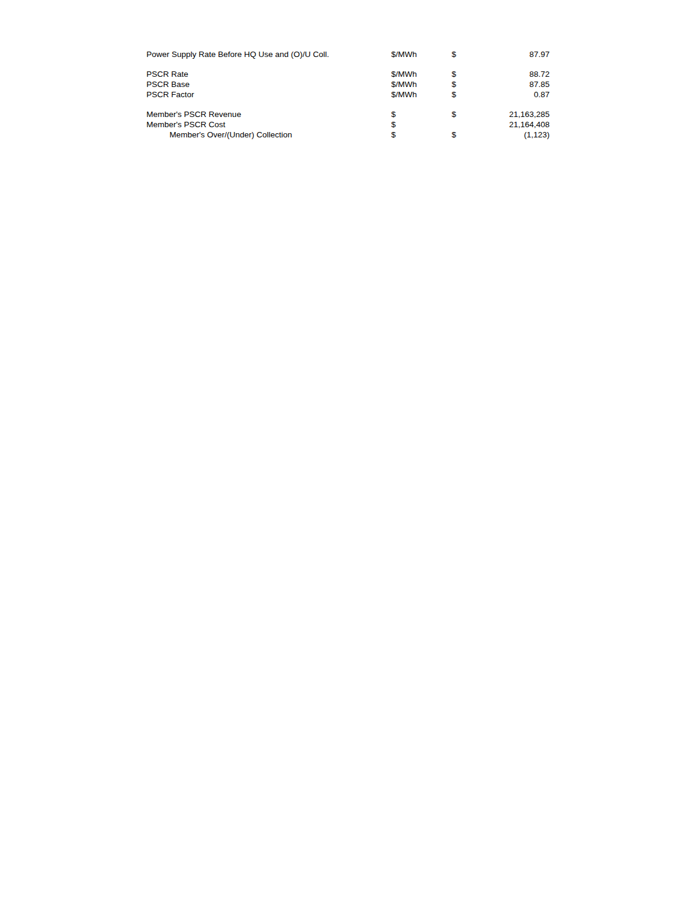| Power Supply Rate Before HQ Use and (O)/U Coll. | $/MWh | $ | 87.97 |
| PSCR Rate | $/MWh | $ | 88.72 |
| PSCR Base | $/MWh | $ | 87.85 |
| PSCR Factor | $/MWh | $ | 0.87 |
| Member's PSCR Revenue | $ | $ | 21,163,285 |
| Member's PSCR Cost | $ | | 21,164,408 |
| Member's Over/(Under) Collection | $ | $ | (1,123) |